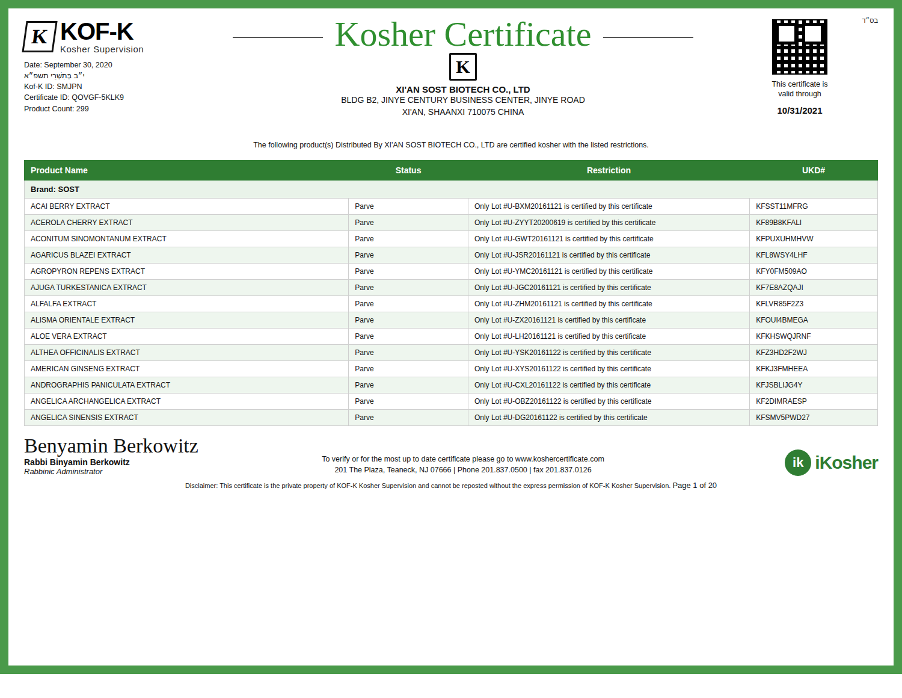בס״ד
K
KOF-K
Kosher Supervision
Date: September 30, 2020
י״ב בְּתִשְׁרֵי תשפ״א
Kof-K ID: SMJPN
Certificate ID: QOVGF-5KLK9
Product Count: 299
Kosher Certificate
K
XI'AN SOST BIOTECH CO., LTD
BLDG B2, JINYE CENTURY BUSINESS CENTER, JINYE ROAD
XI'AN, SHAANXI 710075 CHINA
This certificate is
valid through
10/31/2021
The following product(s) Distributed By XI'AN SOST BIOTECH CO., LTD are certified kosher with the listed restrictions.
| Product Name | Status | Restriction | UKD# |
| --- | --- | --- | --- |
| Brand: SOST |
| ACAI BERRY EXTRACT | Parve | Only Lot #U-BXM20161121 is certified by this certificate | KFSST11MFRG |
| ACEROLA CHERRY EXTRACT | Parve | Only Lot #U-ZYYT20200619 is certified by this certificate | KF89B8KFALI |
| ACONITUM SINOMONTANUM EXTRACT | Parve | Only Lot #U-GWT20161121 is certified by this certificate | KFPUXUHMHVW |
| AGARICUS BLAZEI EXTRACT | Parve | Only Lot #U-JSR20161121 is certified by this certificate | KFL8WSY4LHF |
| AGROPYRON REPENS EXTRACT | Parve | Only Lot #U-YMC20161121 is certified by this certificate | KFY0FM509AO |
| AJUGA TURKESTANICA EXTRACT | Parve | Only Lot #U-JGC20161121 is certified by this certificate | KF7E8AZQAJI |
| ALFALFA EXTRACT | Parve | Only Lot #U-ZHM20161121 is certified by this certificate | KFLVR85F2Z3 |
| ALISMA ORIENTALE EXTRACT | Parve | Only Lot #U-ZX20161121 is certified by this certificate | KFOUI4BMEGA |
| ALOE VERA EXTRACT | Parve | Only Lot #U-LH20161121 is certified by this certificate | KFKHSWQJRNF |
| ALTHEA OFFICINALIS EXTRACT | Parve | Only Lot #U-YSK20161122 is certified by this certificate | KFZ3HD2F2WJ |
| AMERICAN GINSENG EXTRACT | Parve | Only Lot #U-XYS20161122 is certified by this certificate | KFKJ3FMHEEA |
| ANDROGRAPHIS PANICULATA EXTRACT | Parve | Only Lot #U-CXL20161122 is certified by this certificate | KFJSBLIJG4Y |
| ANGELICA ARCHANGELICA EXTRACT | Parve | Only Lot #U-OBZ20161122 is certified by this certificate | KF2DIMRAESP |
| ANGELICA SINENSIS EXTRACT | Parve | Only Lot #U-DG20161122 is certified by this certificate | KFSMV5PWD27 |
Benyamin Berkowitz
Rabbi Binyamin Berkowitz
Rabbinic Administrator
To verify or for the most up to date certificate please go to www.koshercertificate.com
201 The Plaza, Teaneck, NJ 07666 | Phone 201.837.0500 | fax 201.837.0126
ik
iKosher
Disclaimer: This certificate is the private property of KOF-K Kosher Supervision and cannot be reposted without the express permission of KOF-K Kosher Supervision. Page 1 of 20